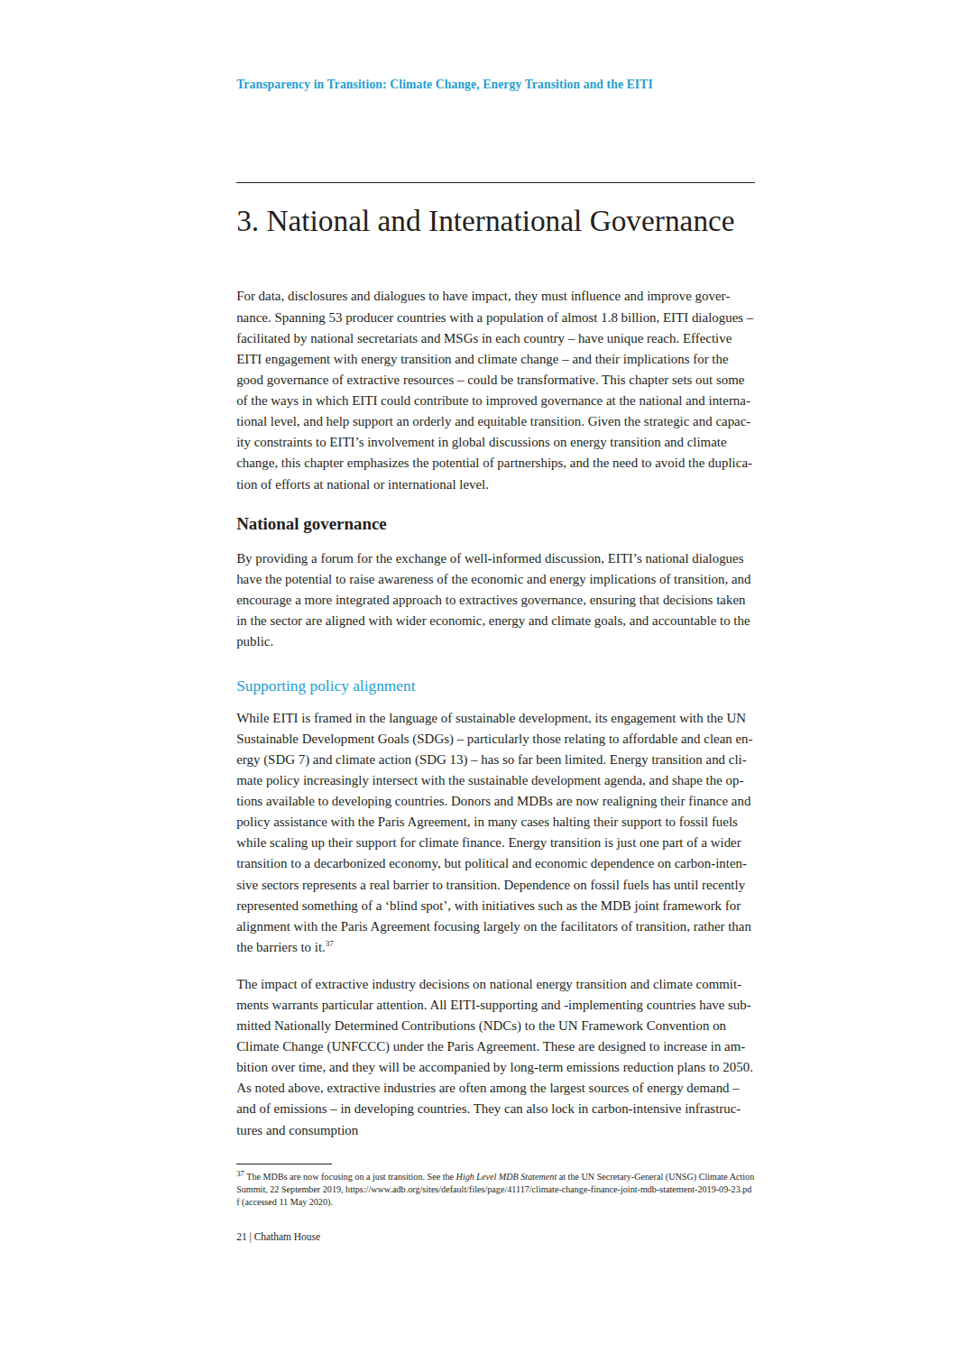Transparency in Transition: Climate Change, Energy Transition and the EITI
3. National and International Governance
For data, disclosures and dialogues to have impact, they must influence and improve governance. Spanning 53 producer countries with a population of almost 1.8 billion, EITI dialogues – facilitated by national secretariats and MSGs in each country – have unique reach. Effective EITI engagement with energy transition and climate change – and their implications for the good governance of extractive resources – could be transformative. This chapter sets out some of the ways in which EITI could contribute to improved governance at the national and international level, and help support an orderly and equitable transition. Given the strategic and capacity constraints to EITI’s involvement in global discussions on energy transition and climate change, this chapter emphasizes the potential of partnerships, and the need to avoid the duplication of efforts at national or international level.
National governance
By providing a forum for the exchange of well-informed discussion, EITI’s national dialogues have the potential to raise awareness of the economic and energy implications of transition, and encourage a more integrated approach to extractives governance, ensuring that decisions taken in the sector are aligned with wider economic, energy and climate goals, and accountable to the public.
Supporting policy alignment
While EITI is framed in the language of sustainable development, its engagement with the UN Sustainable Development Goals (SDGs) – particularly those relating to affordable and clean energy (SDG 7) and climate action (SDG 13) – has so far been limited. Energy transition and climate policy increasingly intersect with the sustainable development agenda, and shape the options available to developing countries. Donors and MDBs are now realigning their finance and policy assistance with the Paris Agreement, in many cases halting their support to fossil fuels while scaling up their support for climate finance. Energy transition is just one part of a wider transition to a decarbonized economy, but political and economic dependence on carbon-intensive sectors represents a real barrier to transition. Dependence on fossil fuels has until recently represented something of a ‘blind spot’, with initiatives such as the MDB joint framework for alignment with the Paris Agreement focusing largely on the facilitators of transition, rather than the barriers to it.37
The impact of extractive industry decisions on national energy transition and climate commitments warrants particular attention. All EITI-supporting and -implementing countries have submitted Nationally Determined Contributions (NDCs) to the UN Framework Convention on Climate Change (UNFCCC) under the Paris Agreement. These are designed to increase in ambition over time, and they will be accompanied by long-term emissions reduction plans to 2050. As noted above, extractive industries are often among the largest sources of energy demand – and of emissions – in developing countries. They can also lock in carbon-intensive infrastructures and consumption
37 The MDBs are now focusing on a just transition. See the High Level MDB Statement at the UN Secretary-General (UNSG) Climate Action Summit, 22 September 2019, https://www.adb.org/sites/default/files/page/41117/climate-change-finance-joint-mdb-statement-2019-09-23.pdf (accessed 11 May 2020).
21 | Chatham House